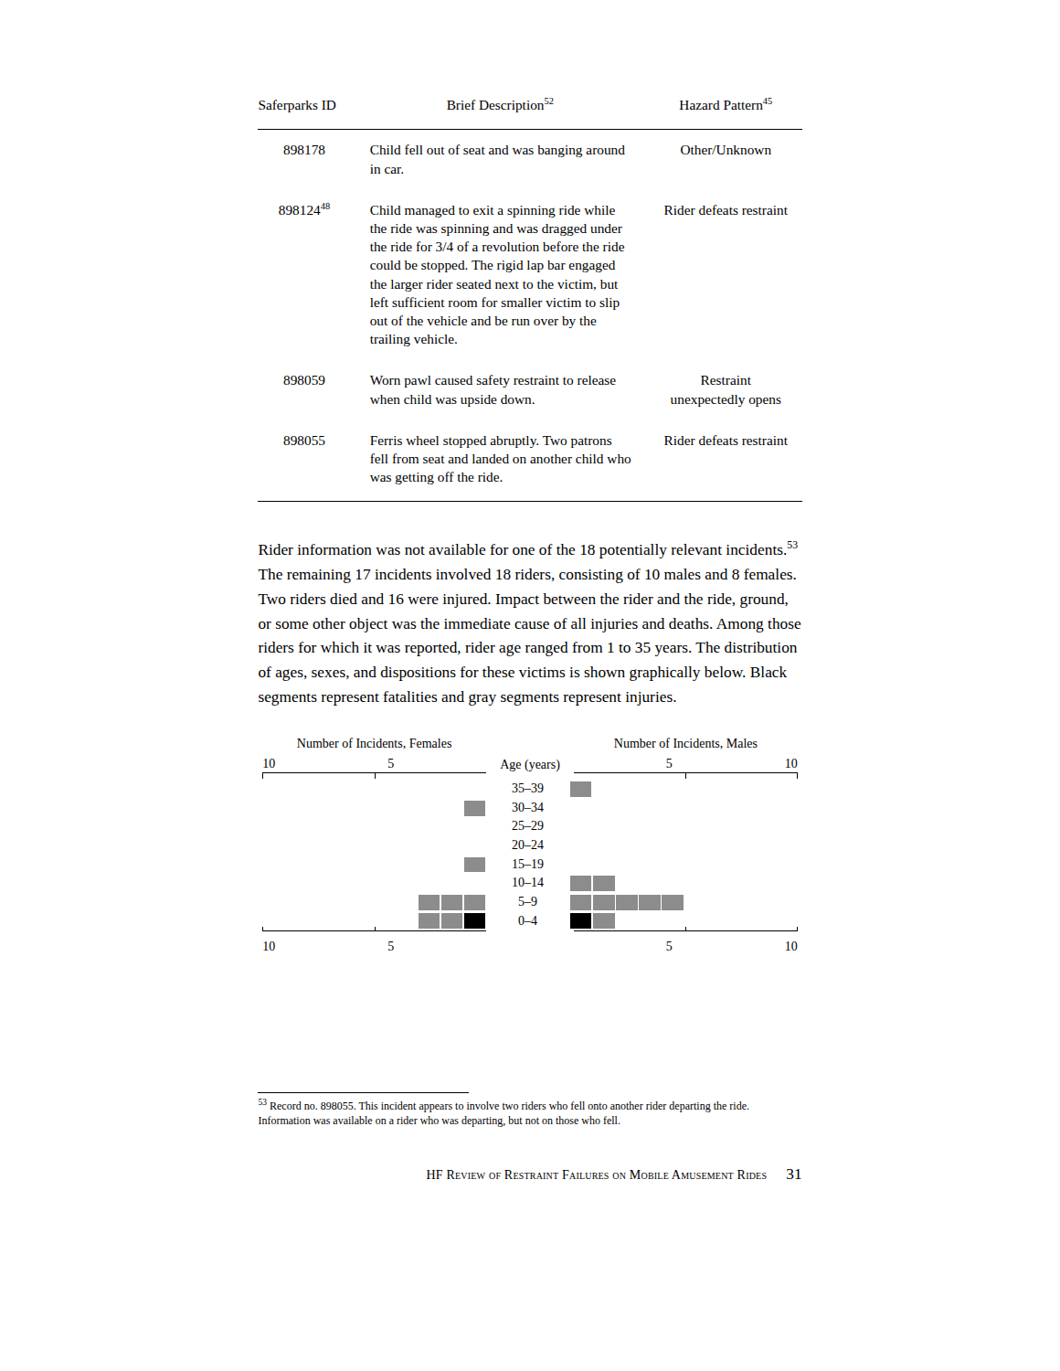| Saferparks ID | Brief Description 52 | Hazard Pattern 45 |
| --- | --- | --- |
| 898178 | Child fell out of seat and was banging around in car. | Other/Unknown |
| 898124 48 | Child managed to exit a spinning ride while the ride was spinning and was dragged under the ride for 3/4 of a revolution before the ride could be stopped. The rigid lap bar engaged the larger rider seated next to the victim, but left sufficient room for smaller victim to slip out of the vehicle and be run over by the trailing vehicle. | Rider defeats restraint |
| 898059 | Worn pawl caused safety restraint to release when child was upside down. | Restraint unexpectedly opens |
| 898055 | Ferris wheel stopped abruptly. Two patrons fell from seat and landed on another child who was getting off the ride. | Rider defeats restraint |
Rider information was not available for one of the 18 potentially relevant incidents.53 The remaining 17 incidents involved 18 riders, consisting of 10 males and 8 females. Two riders died and 16 were injured. Impact between the rider and the ride, ground, or some other object was the immediate cause of all injuries and deaths. Among those riders for which it was reported, rider age ranged from 1 to 35 years. The distribution of ages, sexes, and dispositions for these victims is shown graphically below. Black segments represent fatalities and gray segments represent injuries.
Number of Incidents, Females
Number of Incidents, Males
10 5
Age (years)
5 10
35–39
30–34
25–29
20–24
15–19
10–14
5–9
0–4
10 5
5 10
53 Record no. 898055. This incident appears to involve two riders who fell onto another rider departing the ride. Information was available on a rider who was departing, but not on those who fell.
HF Review of Restraint Failures on Mobile Amusement Rides 31